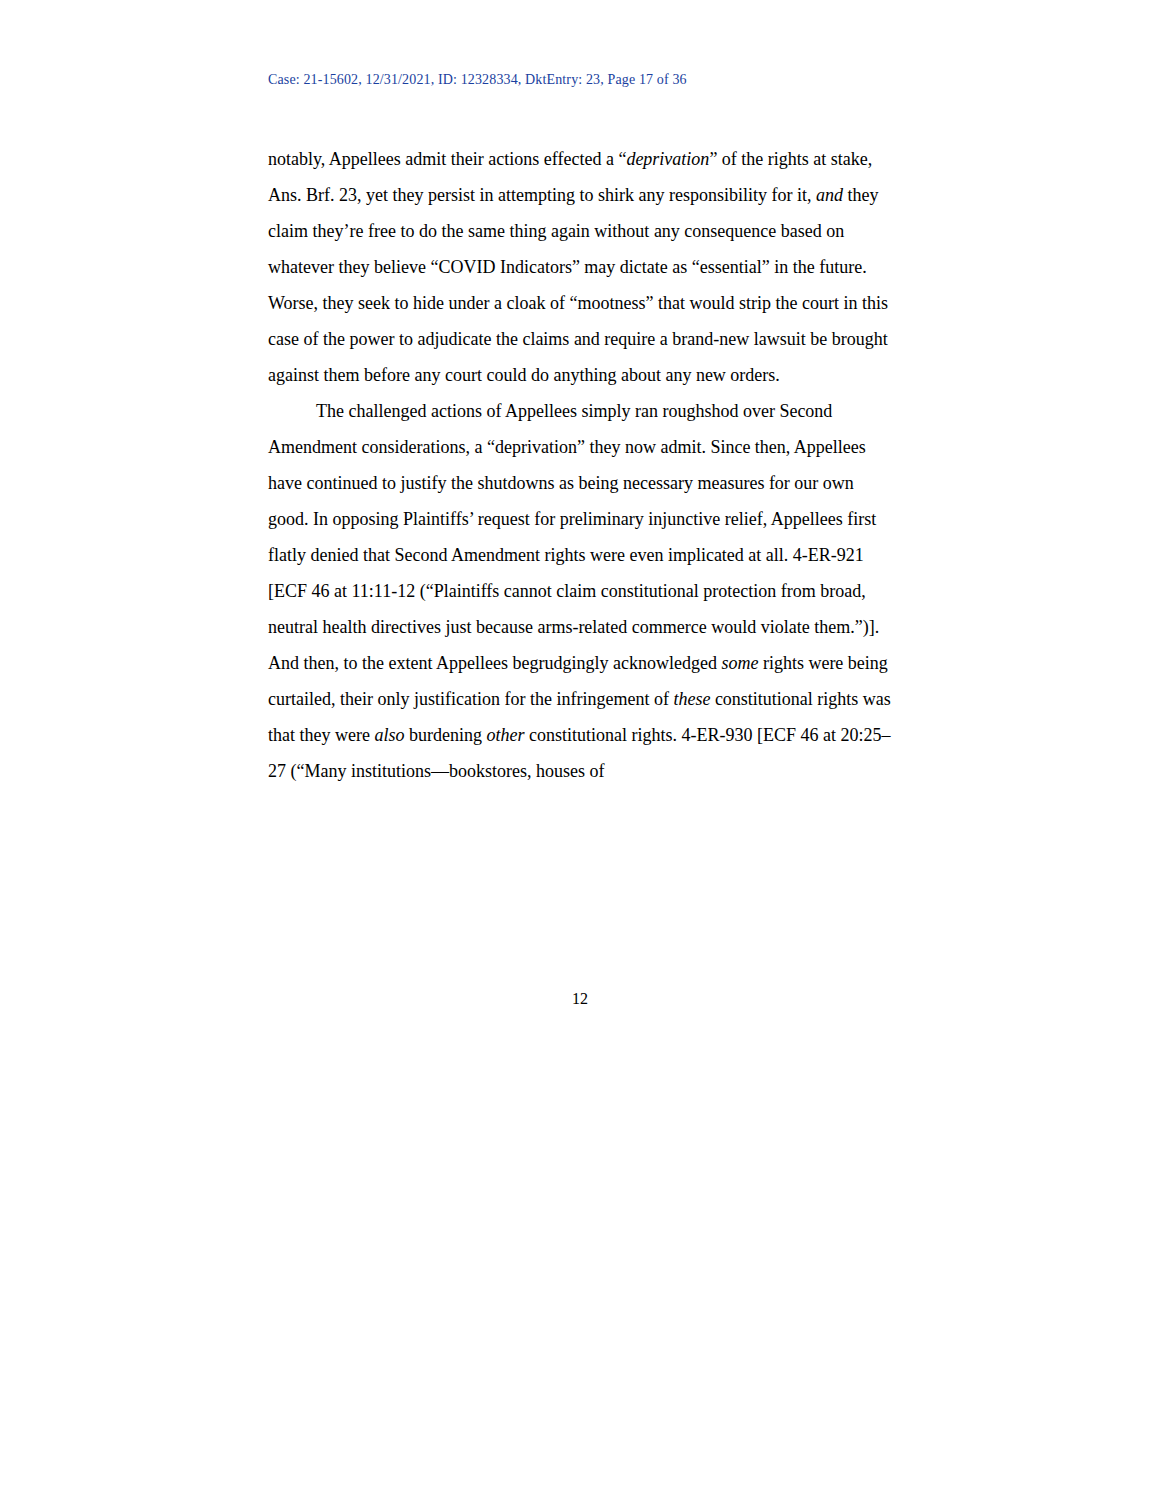Case: 21-15602, 12/31/2021, ID: 12328334, DktEntry: 23, Page 17 of 36
notably, Appellees admit their actions effected a “deprivation” of the rights at stake, Ans. Brf. 23, yet they persist in attempting to shirk any responsibility for it, and they claim they’re free to do the same thing again without any consequence based on whatever they believe “COVID Indicators” may dictate as “essential” in the future. Worse, they seek to hide under a cloak of “mootness” that would strip the court in this case of the power to adjudicate the claims and require a brand-new lawsuit be brought against them before any court could do anything about any new orders.
The challenged actions of Appellees simply ran roughshod over Second Amendment considerations, a “deprivation” they now admit. Since then, Appellees have continued to justify the shutdowns as being necessary measures for our own good. In opposing Plaintiffs’ request for preliminary injunctive relief, Appellees first flatly denied that Second Amendment rights were even implicated at all. 4-ER-921 [ECF 46 at 11:11-12 (“Plaintiffs cannot claim constitutional protection from broad, neutral health directives just because arms-related commerce would violate them.”)]. And then, to the extent Appellees begrudgingly acknowledged some rights were being curtailed, their only justification for the infringement of these constitutional rights was that they were also burdening other constitutional rights. 4-ER-930 [ECF 46 at 20:25–27 (“Many institutions—bookstores, houses of
12